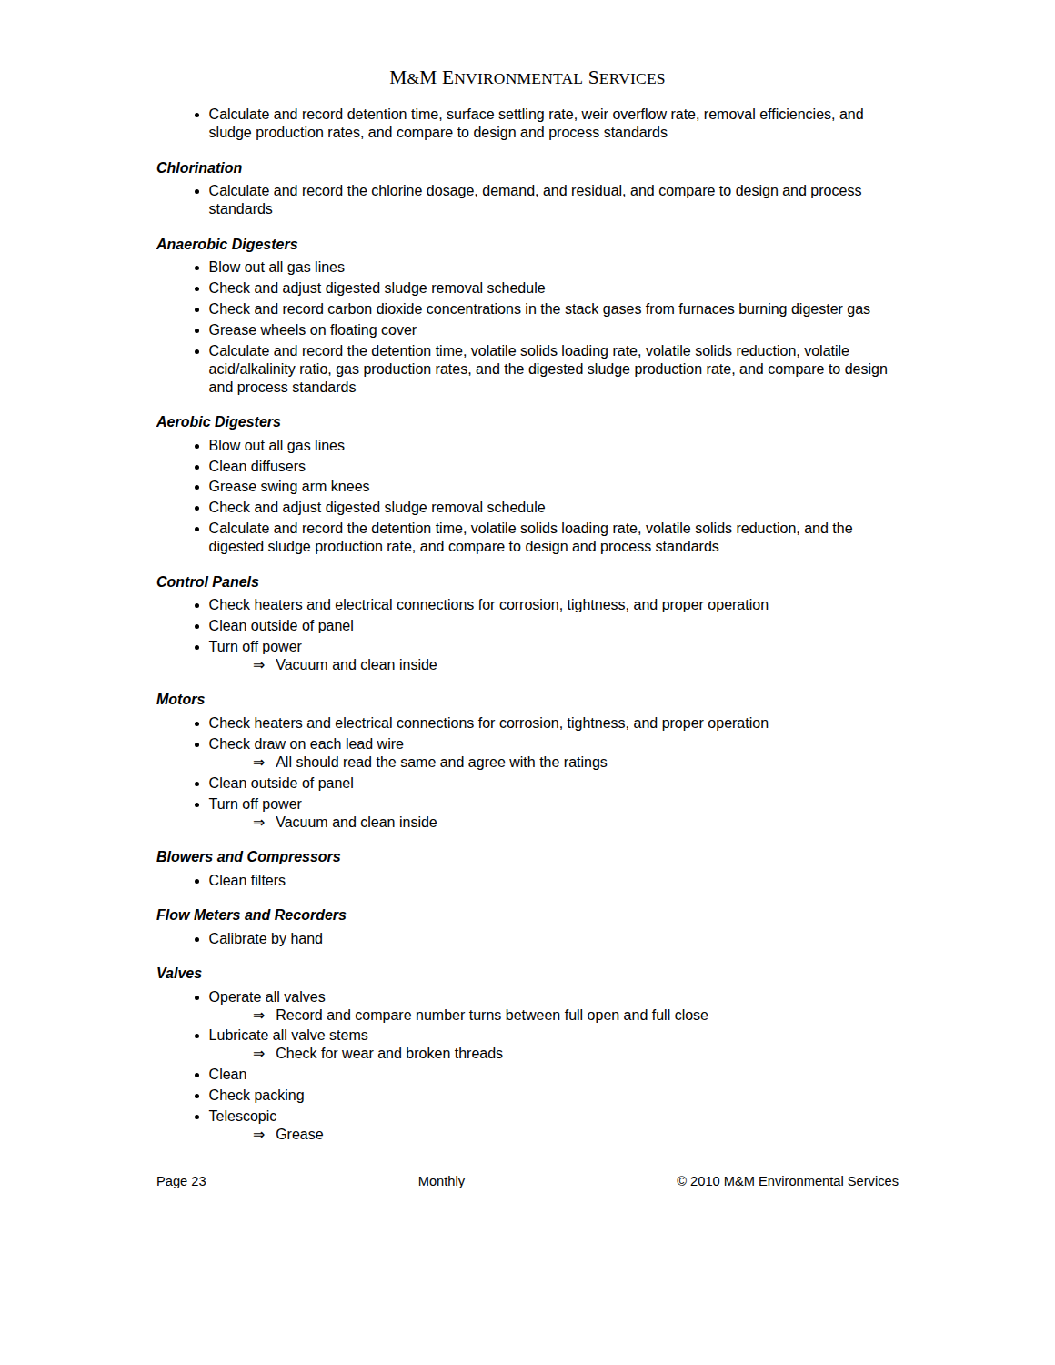M&M ENVIRONMENTAL SERVICES
Calculate and record detention time, surface settling rate, weir overflow rate, removal efficiencies, and sludge production rates, and compare to design and process standards
Chlorination
Calculate and record the chlorine dosage, demand, and residual, and compare to design and process standards
Anaerobic Digesters
Blow out all gas lines
Check and adjust digested sludge removal schedule
Check and record carbon dioxide concentrations in the stack gases from furnaces burning digester gas
Grease wheels on floating cover
Calculate and record the detention time, volatile solids loading rate, volatile solids reduction, volatile acid/alkalinity ratio, gas production rates, and the digested sludge production rate, and compare to design and process standards
Aerobic Digesters
Blow out all gas lines
Clean diffusers
Grease swing arm knees
Check and adjust digested sludge removal schedule
Calculate and record the detention time, volatile solids loading rate, volatile solids reduction, and the digested sludge production rate, and compare to design and process standards
Control Panels
Check heaters and electrical connections for corrosion, tightness, and proper operation
Clean outside of panel
Turn off power
Vacuum and clean inside
Motors
Check heaters and electrical connections for corrosion, tightness, and proper operation
Check draw on each lead wire
All should read the same and agree with the ratings
Clean outside of panel
Turn off power
Vacuum and clean inside
Blowers and Compressors
Clean filters
Flow Meters and Recorders
Calibrate by hand
Valves
Operate all valves
Record and compare number turns between full open and full close
Lubricate all valve stems
Check for wear and broken threads
Clean
Check packing
Telescopic
Grease
Page 23
Monthly
© 2010 M&M Environmental Services